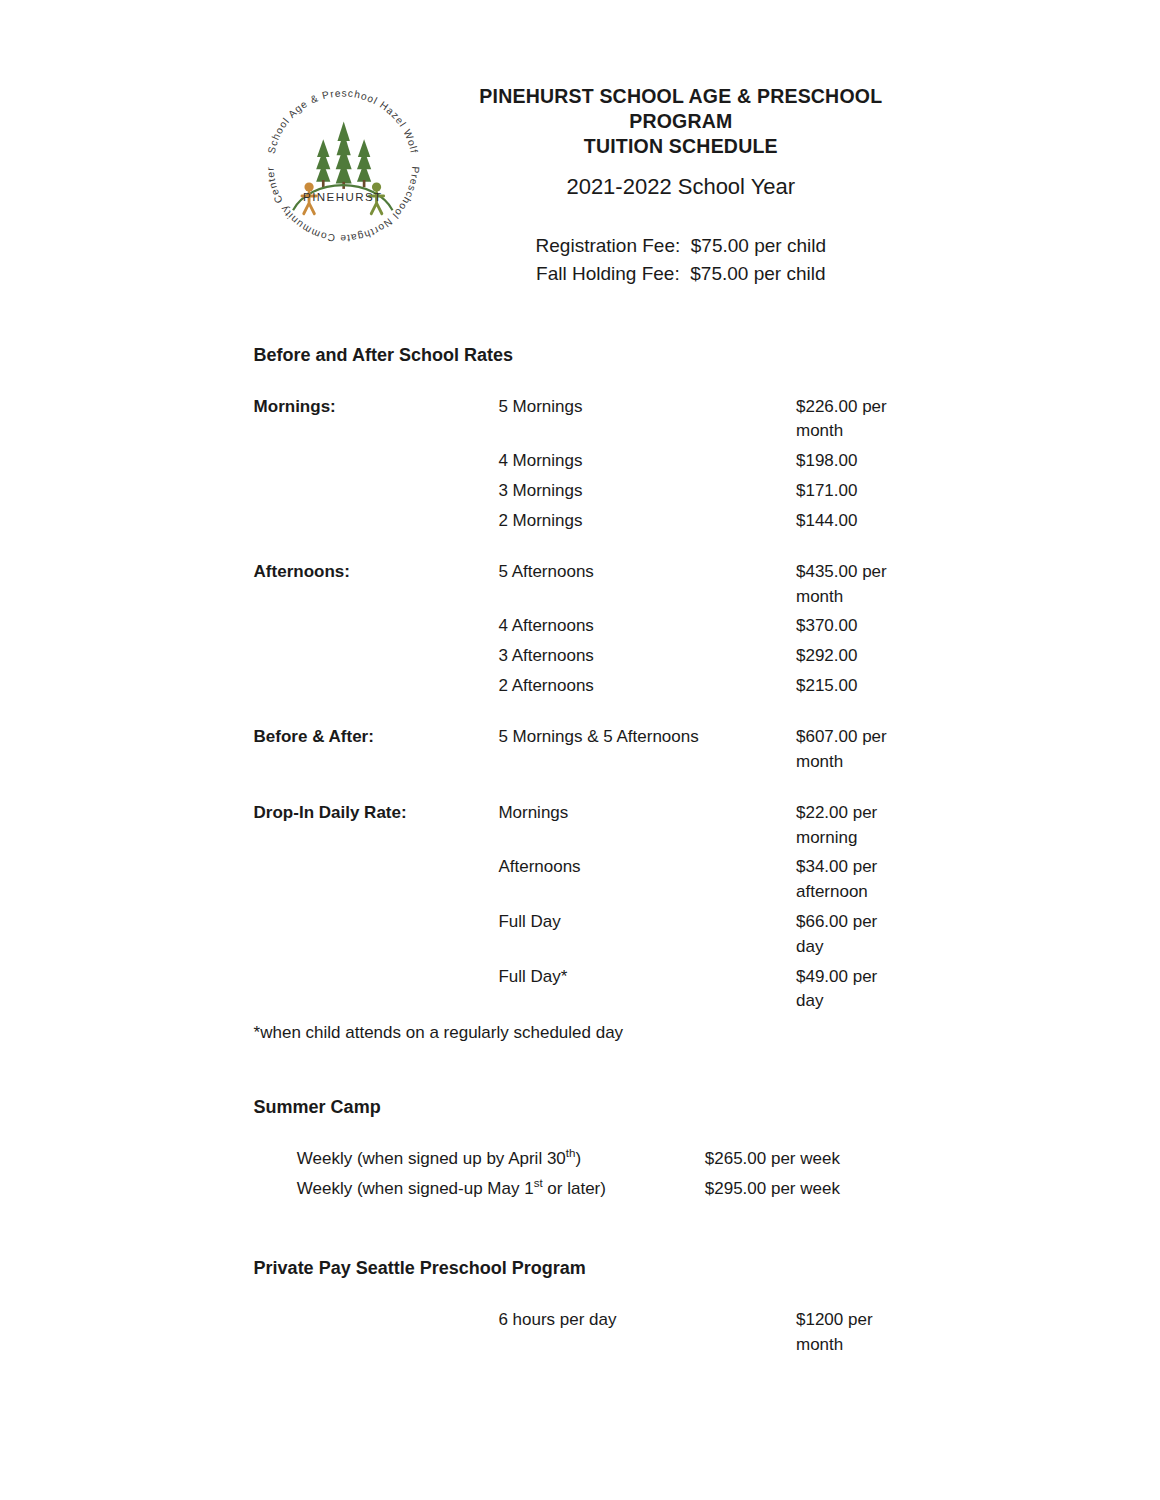School Age & Preschool Hazel Wolf Preschool Northgate Community Center PINEHURST
Pinehurst School Age & Preschool Program
Tuition Schedule
2021-2022 School Year
Registration Fee: $75.00 per child
Fall Holding Fee: $75.00 per child
Before and After School Rates
| Mornings: | 5 Mornings | $226.00 per month |
| | 4 Mornings | $198.00 |
| | 3 Mornings | $171.00 |
| | 2 Mornings | $144.00 |
| Afternoons: | 5 Afternoons | $435.00 per month |
| | 4 Afternoons | $370.00 |
| | 3 Afternoons | $292.00 |
| | 2 Afternoons | $215.00 |
| Before & After: | 5 Mornings & 5 Afternoons | $607.00 per month |
| Drop-In Daily Rate: | Mornings | $22.00 per morning |
| | Afternoons | $34.00 per afternoon |
| | Full Day | $66.00 per day |
| | Full Day* | $49.00 per day |
*when child attends on a regularly scheduled day
Summer Camp
| Weekly (when signed up by April 30 th ) | $265.00 per week |
| Weekly (when signed-up May 1 st or later) | $295.00 per week |
Private Pay Seattle Preschool Program
| | 6 hours per day | $1200 per month |